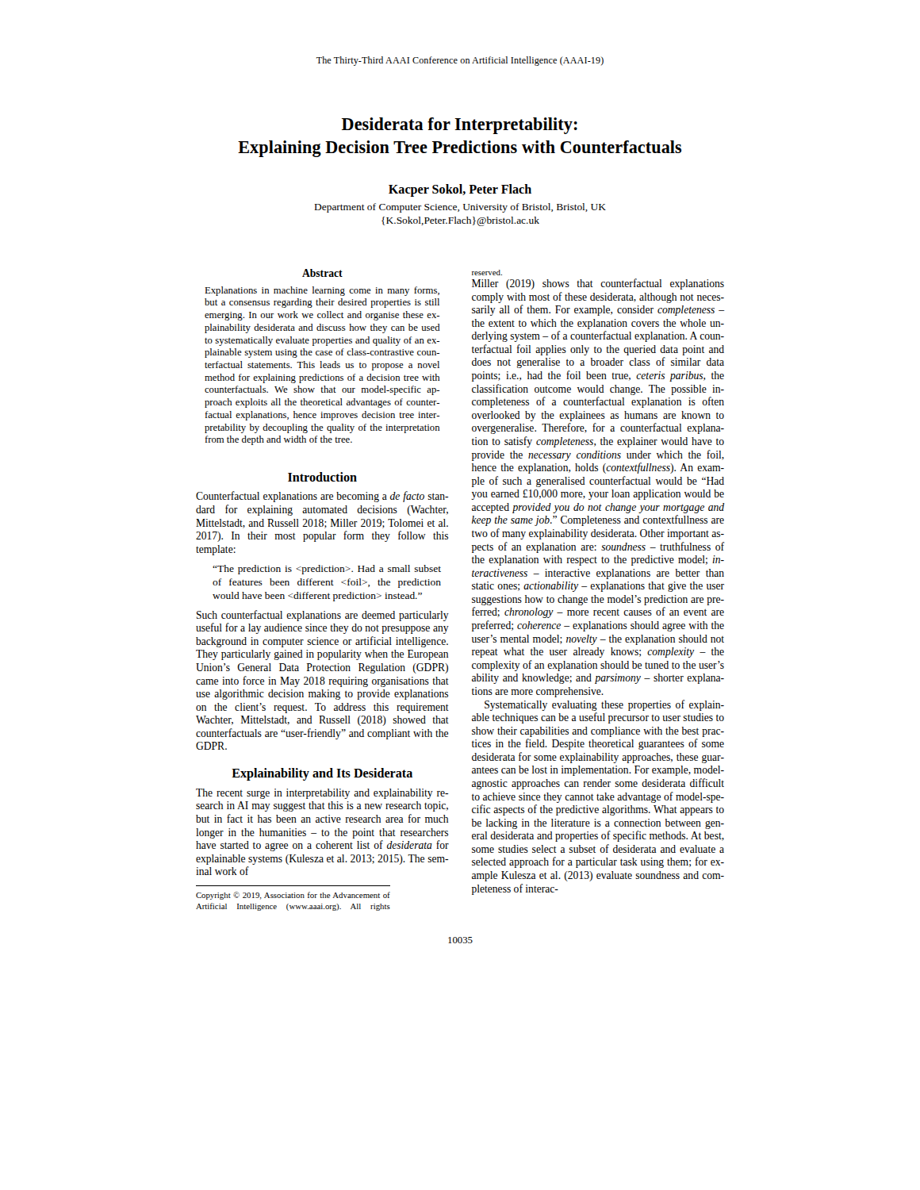The Thirty-Third AAAI Conference on Artificial Intelligence (AAAI-19)
Desiderata for Interpretability:
Explaining Decision Tree Predictions with Counterfactuals
Kacper Sokol, Peter Flach
Department of Computer Science, University of Bristol, Bristol, UK
{K.Sokol,Peter.Flach}@bristol.ac.uk
Abstract
Explanations in machine learning come in many forms, but a consensus regarding their desired properties is still emerging. In our work we collect and organise these explainability desiderata and discuss how they can be used to systematically evaluate properties and quality of an explainable system using the case of class-contrastive counterfactual statements. This leads us to propose a novel method for explaining predictions of a decision tree with counterfactuals. We show that our model-specific approach exploits all the theoretical advantages of counterfactual explanations, hence improves decision tree interpretability by decoupling the quality of the interpretation from the depth and width of the tree.
Introduction
Counterfactual explanations are becoming a de facto standard for explaining automated decisions (Wachter, Mittelstadt, and Russell 2018; Miller 2019; Tolomei et al. 2017). In their most popular form they follow this template:
“The prediction is <prediction>. Had a small subset of features been different <foil>, the prediction would have been <different prediction> instead.”
Such counterfactual explanations are deemed particularly useful for a lay audience since they do not presuppose any background in computer science or artificial intelligence. They particularly gained in popularity when the European Union’s General Data Protection Regulation (GDPR) came into force in May 2018 requiring organisations that use algorithmic decision making to provide explanations on the client’s request. To address this requirement Wachter, Mittelstadt, and Russell (2018) showed that counterfactuals are “user-friendly” and compliant with the GDPR.
Explainability and Its Desiderata
The recent surge in interpretability and explainability research in AI may suggest that this is a new research topic, but in fact it has been an active research area for much longer in the humanities – to the point that researchers have started to agree on a coherent list of desiderata for explainable systems (Kulesza et al. 2013; 2015). The seminal work of
Copyright © 2019, Association for the Advancement of Artificial Intelligence (www.aaai.org). All rights reserved.
Miller (2019) shows that counterfactual explanations comply with most of these desiderata, although not necessarily all of them. For example, consider completeness – the extent to which the explanation covers the whole underlying system – of a counterfactual explanation. A counterfactual foil applies only to the queried data point and does not generalise to a broader class of similar data points; i.e., had the foil been true, ceteris paribus, the classification outcome would change. The possible incompleteness of a counterfactual explanation is often overlooked by the explainees as humans are known to overgeneralise. Therefore, for a counterfactual explanation to satisfy completeness, the explainer would have to provide the necessary conditions under which the foil, hence the explanation, holds (contextfullness). An example of such a generalised counterfactual would be “Had you earned £10,000 more, your loan application would be accepted provided you do not change your mortgage and keep the same job.” Completeness and contextfullness are two of many explainability desiderata. Other important aspects of an explanation are: soundness – truthfulness of the explanation with respect to the predictive model; interactiveness – interactive explanations are better than static ones; actionability – explanations that give the user suggestions how to change the model’s prediction are preferred; chronology – more recent causes of an event are preferred; coherence – explanations should agree with the user’s mental model; novelty – the explanation should not repeat what the user already knows; complexity – the complexity of an explanation should be tuned to the user’s ability and knowledge; and parsimony – shorter explanations are more comprehensive.
Systematically evaluating these properties of explainable techniques can be a useful precursor to user studies to show their capabilities and compliance with the best practices in the field. Despite theoretical guarantees of some desiderata for some explainability approaches, these guarantees can be lost in implementation. For example, model-agnostic approaches can render some desiderata difficult to achieve since they cannot take advantage of model-specific aspects of the predictive algorithms. What appears to be lacking in the literature is a connection between general desiderata and properties of specific methods. At best, some studies select a subset of desiderata and evaluate a selected approach for a particular task using them; for example Kulesza et al. (2013) evaluate soundness and completeness of interac-
10035